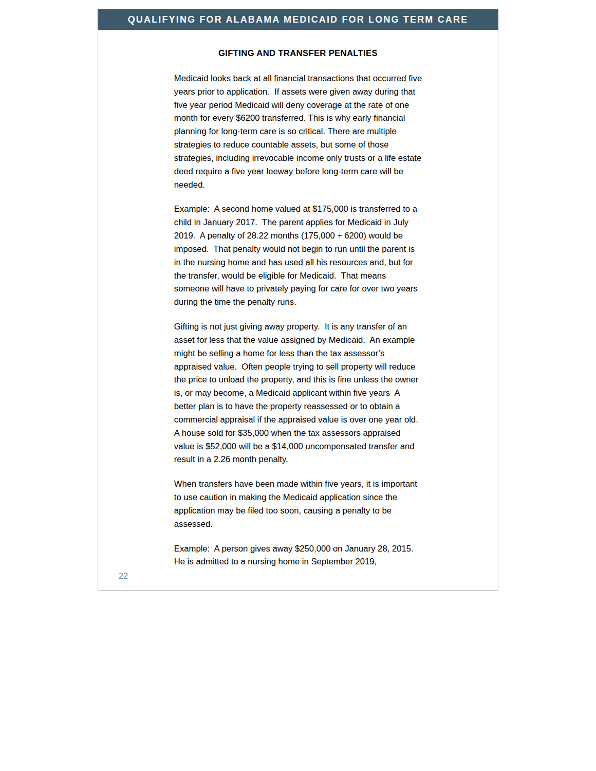QUALIFYING FOR ALABAMA MEDICAID FOR LONG TERM CARE
GIFTING AND TRANSFER PENALTIES
Medicaid looks back at all financial transactions that occurred five years prior to application. If assets were given away during that five year period Medicaid will deny coverage at the rate of one month for every $6200 transferred. This is why early financial planning for long-term care is so critical. There are multiple strategies to reduce countable assets, but some of those strategies, including irrevocable income only trusts or a life estate deed require a five year leeway before long-term care will be needed.
Example: A second home valued at $175,000 is transferred to a child in January 2017. The parent applies for Medicaid in July 2019. A penalty of 28.22 months (175,000 ÷ 6200) would be imposed. That penalty would not begin to run until the parent is in the nursing home and has used all his resources and, but for the transfer, would be eligible for Medicaid. That means someone will have to privately paying for care for over two years during the time the penalty runs.
Gifting is not just giving away property. It is any transfer of an asset for less that the value assigned by Medicaid. An example might be selling a home for less than the tax assessor’s appraised value. Often people trying to sell property will reduce the price to unload the property, and this is fine unless the owner is, or may become, a Medicaid applicant within five years A better plan is to have the property reassessed or to obtain a commercial appraisal if the appraised value is over one year old. A house sold for $35,000 when the tax assessors appraised value is $52,000 will be a $14,000 uncompensated transfer and result in a 2.26 month penalty.
When transfers have been made within five years, it is important to use caution in making the Medicaid application since the application may be filed too soon, causing a penalty to be assessed.
Example: A person gives away $250,000 on January 28, 2015. He is admitted to a nursing home in September 2019,
22